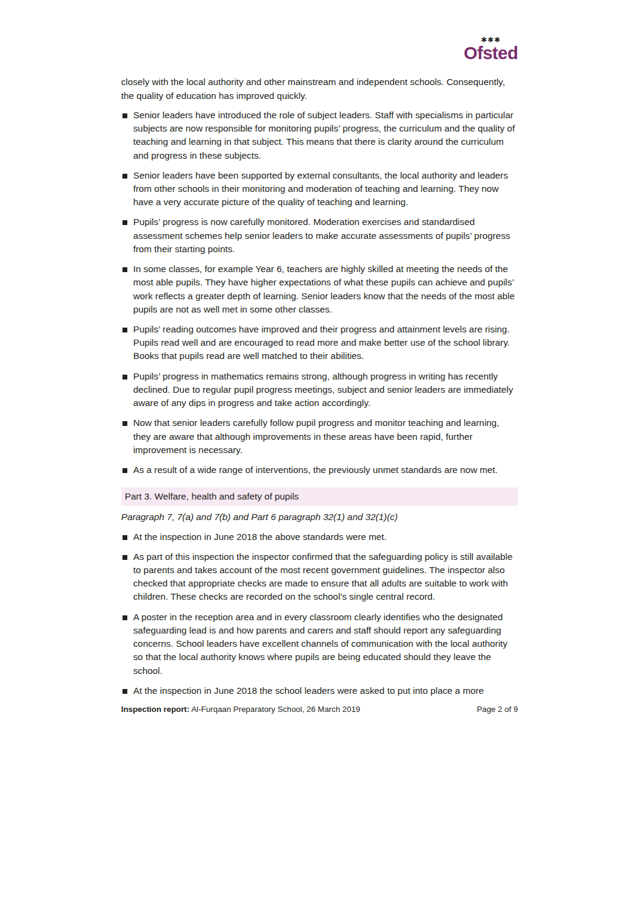✱✱✱
Ofsted
closely with the local authority and other mainstream and independent schools. Consequently, the quality of education has improved quickly.
Senior leaders have introduced the role of subject leaders. Staff with specialisms in particular subjects are now responsible for monitoring pupils’ progress, the curriculum and the quality of teaching and learning in that subject. This means that there is clarity around the curriculum and progress in these subjects.
Senior leaders have been supported by external consultants, the local authority and leaders from other schools in their monitoring and moderation of teaching and learning. They now have a very accurate picture of the quality of teaching and learning.
Pupils’ progress is now carefully monitored. Moderation exercises and standardised assessment schemes help senior leaders to make accurate assessments of pupils’ progress from their starting points.
In some classes, for example Year 6, teachers are highly skilled at meeting the needs of the most able pupils. They have higher expectations of what these pupils can achieve and pupils’ work reflects a greater depth of learning. Senior leaders know that the needs of the most able pupils are not as well met in some other classes.
Pupils’ reading outcomes have improved and their progress and attainment levels are rising. Pupils read well and are encouraged to read more and make better use of the school library. Books that pupils read are well matched to their abilities.
Pupils’ progress in mathematics remains strong, although progress in writing has recently declined. Due to regular pupil progress meetings, subject and senior leaders are immediately aware of any dips in progress and take action accordingly.
Now that senior leaders carefully follow pupil progress and monitor teaching and learning, they are aware that although improvements in these areas have been rapid, further improvement is necessary.
As a result of a wide range of interventions, the previously unmet standards are now met.
Part 3. Welfare, health and safety of pupils
Paragraph 7, 7(a) and 7(b) and Part 6 paragraph 32(1) and 32(1)(c)
At the inspection in June 2018 the above standards were met.
As part of this inspection the inspector confirmed that the safeguarding policy is still available to parents and takes account of the most recent government guidelines. The inspector also checked that appropriate checks are made to ensure that all adults are suitable to work with children. These checks are recorded on the school’s single central record.
A poster in the reception area and in every classroom clearly identifies who the designated safeguarding lead is and how parents and carers and staff should report any safeguarding concerns. School leaders have excellent channels of communication with the local authority so that the local authority knows where pupils are being educated should they leave the school.
At the inspection in June 2018 the school leaders were asked to put into place a more
Inspection report: Al-Furqaan Preparatory School, 26 March 2019
Page 2 of 9